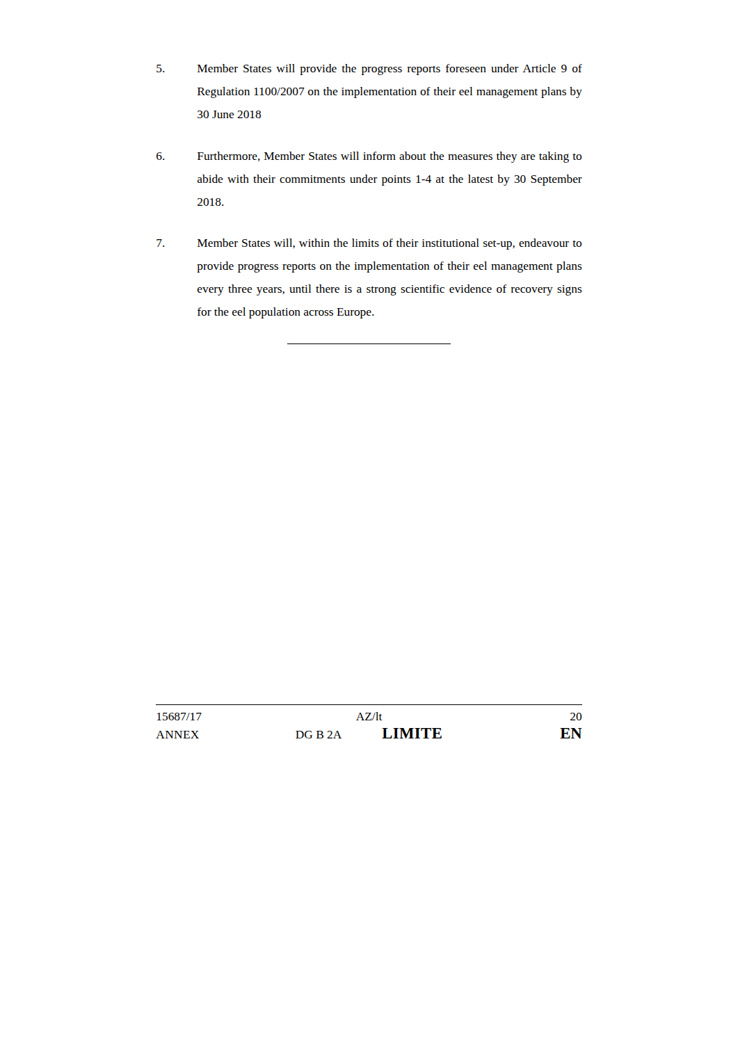5. Member States will provide the progress reports foreseen under Article 9 of Regulation 1100/2007 on the implementation of their eel management plans by 30 June 2018
6. Furthermore, Member States will inform about the measures they are taking to abide with their commitments under points 1-4 at the latest by 30 September 2018.
7. Member States will, within the limits of their institutional set-up, endeavour to provide progress reports on the implementation of their eel management plans every three years, until there is a strong scientific evidence of recovery signs for the eel population across Europe.
15687/17
AZ/lt
20
ANNEX
DG B 2A
LIMITE
EN